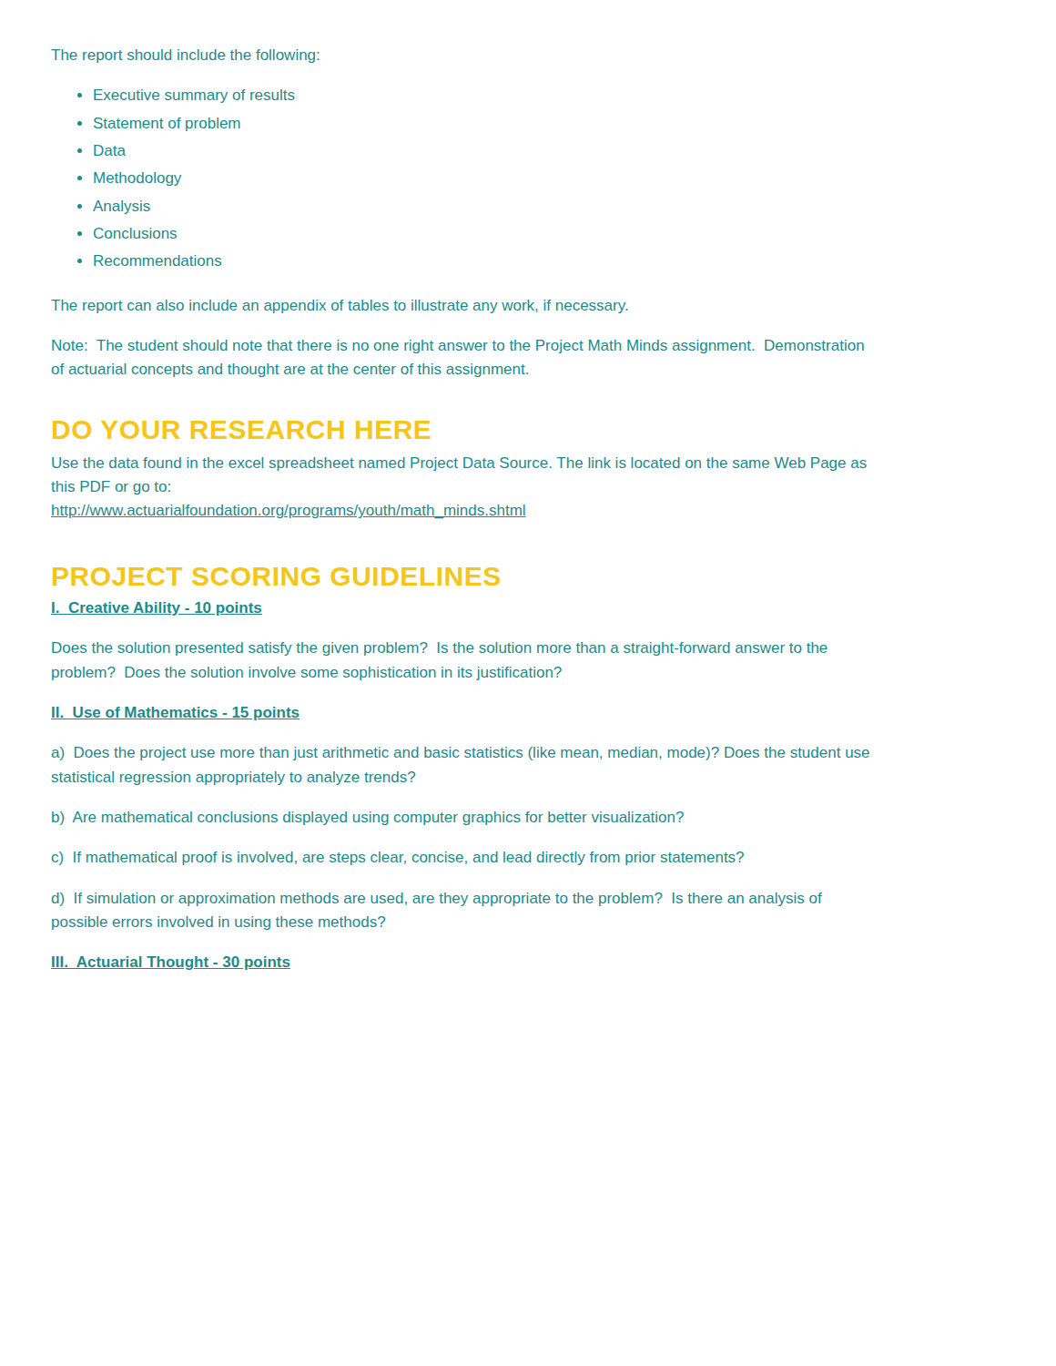The report should include the following:
Executive summary of results
Statement of problem
Data
Methodology
Analysis
Conclusions
Recommendations
The report can also include an appendix of tables to illustrate any work, if necessary.
Note: The student should note that there is no one right answer to the Project Math Minds assignment. Demonstration of actuarial concepts and thought are at the center of this assignment.
DO YOUR RESEARCH HERE
Use the data found in the excel spreadsheet named Project Data Source. The link is located on the same Web Page as this PDF or go to:
http://www.actuarialfoundation.org/programs/youth/math_minds.shtml
PROJECT SCORING GUIDELINES
I. Creative Ability - 10 points
Does the solution presented satisfy the given problem? Is the solution more than a straight-forward answer to the problem? Does the solution involve some sophistication in its justification?
II. Use of Mathematics - 15 points
a) Does the project use more than just arithmetic and basic statistics (like mean, median, mode)? Does the student use statistical regression appropriately to analyze trends?
b) Are mathematical conclusions displayed using computer graphics for better visualization?
c) If mathematical proof is involved, are steps clear, concise, and lead directly from prior statements?
d) If simulation or approximation methods are used, are they appropriate to the problem? Is there an analysis of possible errors involved in using these methods?
III. Actuarial Thought - 30 points